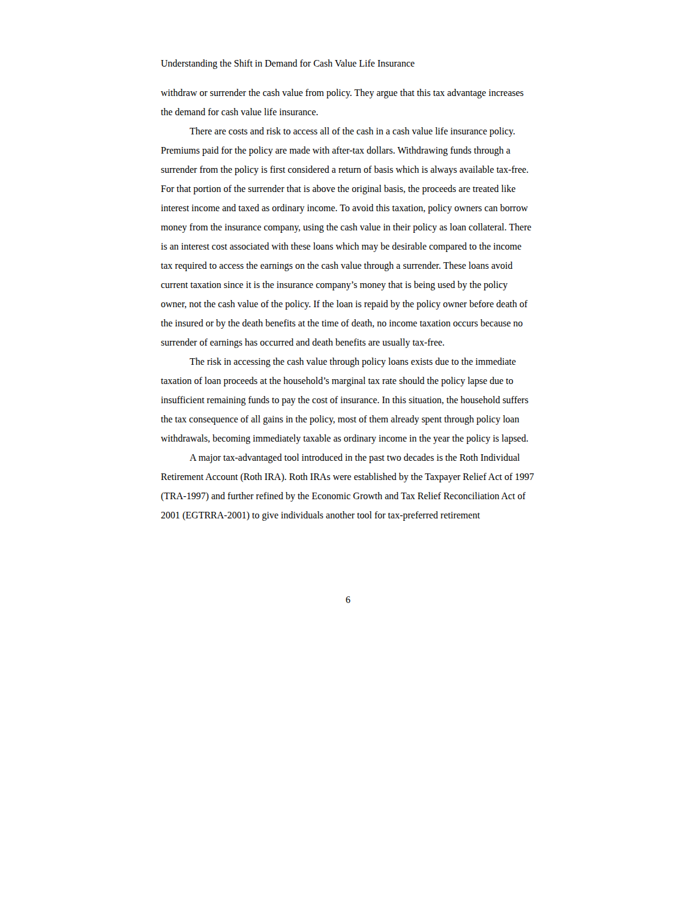Understanding the Shift in Demand for Cash Value Life Insurance
withdraw or surrender the cash value from policy. They argue that this tax advantage increases the demand for cash value life insurance.
There are costs and risk to access all of the cash in a cash value life insurance policy. Premiums paid for the policy are made with after-tax dollars. Withdrawing funds through a surrender from the policy is first considered a return of basis which is always available tax-free. For that portion of the surrender that is above the original basis, the proceeds are treated like interest income and taxed as ordinary income. To avoid this taxation, policy owners can borrow money from the insurance company, using the cash value in their policy as loan collateral. There is an interest cost associated with these loans which may be desirable compared to the income tax required to access the earnings on the cash value through a surrender. These loans avoid current taxation since it is the insurance company’s money that is being used by the policy owner, not the cash value of the policy. If the loan is repaid by the policy owner before death of the insured or by the death benefits at the time of death, no income taxation occurs because no surrender of earnings has occurred and death benefits are usually tax-free.
The risk in accessing the cash value through policy loans exists due to the immediate taxation of loan proceeds at the household’s marginal tax rate should the policy lapse due to insufficient remaining funds to pay the cost of insurance. In this situation, the household suffers the tax consequence of all gains in the policy, most of them already spent through policy loan withdrawals, becoming immediately taxable as ordinary income in the year the policy is lapsed.
A major tax-advantaged tool introduced in the past two decades is the Roth Individual Retirement Account (Roth IRA). Roth IRAs were established by the Taxpayer Relief Act of 1997 (TRA-1997) and further refined by the Economic Growth and Tax Relief Reconciliation Act of 2001 (EGTRRA-2001) to give individuals another tool for tax-preferred retirement
6